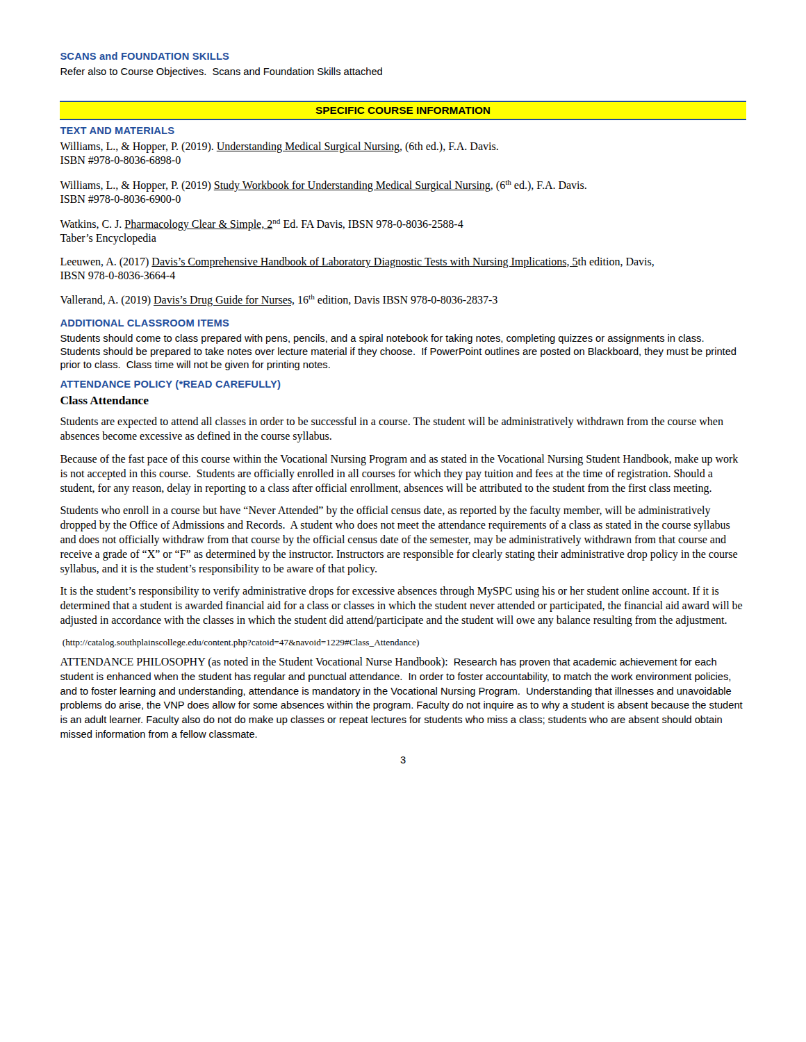SCANS and FOUNDATION SKILLS
Refer also to Course Objectives. Scans and Foundation Skills attached
SPECIFIC COURSE INFORMATION
TEXT AND MATERIALS
Williams, L., & Hopper, P. (2019). Understanding Medical Surgical Nursing, (6th ed.), F.A. Davis.
ISBN #978-0-8036-6898-0
Williams, L., & Hopper, P. (2019) Study Workbook for Understanding Medical Surgical Nursing, (6th ed.), F.A. Davis.
ISBN #978-0-8036-6900-0
Watkins, C. J. Pharmacology Clear & Simple, 2nd Ed. FA Davis, IBSN 978-0-8036-2588-4
Taber’s Encyclopedia
Leeuwen, A. (2017) Davis’s Comprehensive Handbook of Laboratory Diagnostic Tests with Nursing Implications, 5th edition, Davis,
IBSN 978-0-8036-3664-4
Vallerand, A. (2019) Davis’s Drug Guide for Nurses, 16th edition, Davis IBSN 978-0-8036-2837-3
ADDITIONAL CLASSROOM ITEMS
Students should come to class prepared with pens, pencils, and a spiral notebook for taking notes, completing quizzes or assignments in class. Students should be prepared to take notes over lecture material if they choose. If PowerPoint outlines are posted on Blackboard, they must be printed prior to class. Class time will not be given for printing notes.
ATTENDANCE POLICY (*READ CAREFULLY)
Class Attendance
Students are expected to attend all classes in order to be successful in a course. The student will be administratively withdrawn from the course when absences become excessive as defined in the course syllabus.
Because of the fast pace of this course within the Vocational Nursing Program and as stated in the Vocational Nursing Student Handbook, make up work is not accepted in this course. Students are officially enrolled in all courses for which they pay tuition and fees at the time of registration. Should a student, for any reason, delay in reporting to a class after official enrollment, absences will be attributed to the student from the first class meeting.
Students who enroll in a course but have “Never Attended” by the official census date, as reported by the faculty member, will be administratively dropped by the Office of Admissions and Records. A student who does not meet the attendance requirements of a class as stated in the course syllabus and does not officially withdraw from that course by the official census date of the semester, may be administratively withdrawn from that course and receive a grade of “X” or “F” as determined by the instructor. Instructors are responsible for clearly stating their administrative drop policy in the course syllabus, and it is the student’s responsibility to be aware of that policy.
It is the student’s responsibility to verify administrative drops for excessive absences through MySPC using his or her student online account. If it is determined that a student is awarded financial aid for a class or classes in which the student never attended or participated, the financial aid award will be adjusted in accordance with the classes in which the student did attend/participate and the student will owe any balance resulting from the adjustment.
(http://catalog.southplainscollege.edu/content.php?catoid=47&navoid=1229#Class_Attendance)
ATTENDANCE PHILOSOPHY (as noted in the Student Vocational Nurse Handbook): Research has proven that academic achievement for each student is enhanced when the student has regular and punctual attendance. In order to foster accountability, to match the work environment policies, and to foster learning and understanding, attendance is mandatory in the Vocational Nursing Program. Understanding that illnesses and unavoidable problems do arise, the VNP does allow for some absences within the program. Faculty do not inquire as to why a student is absent because the student is an adult learner. Faculty also do not do make up classes or repeat lectures for students who miss a class; students who are absent should obtain missed information from a fellow classmate.
3